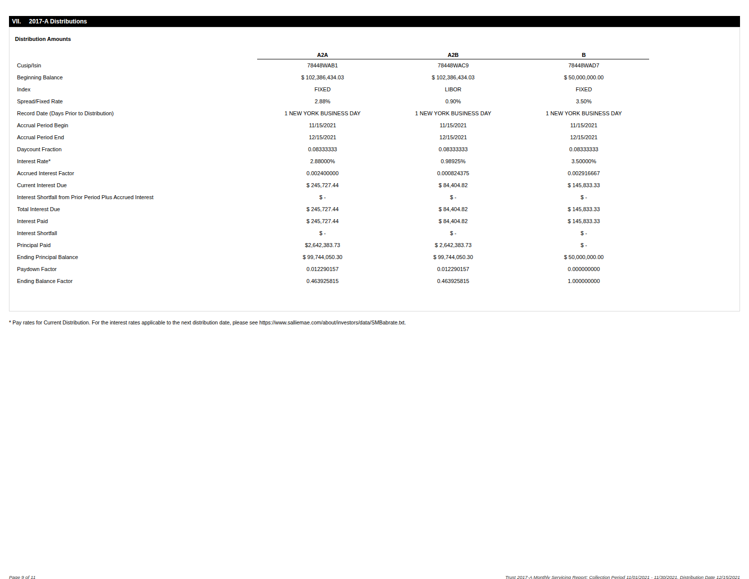VII. 2017-A Distributions
Distribution Amounts
| | A2A | A2B | B |
| Cusip/Isin | 78448WAB1 | 78448WAC9 | 78448WAD7 |
| Beginning Balance | $ 102,386,434.03 | $ 102,386,434.03 | $ 50,000,000.00 |
| Index | FIXED | LIBOR | FIXED |
| Spread/Fixed Rate | 2.88% | 0.90% | 3.50% |
| Record Date (Days Prior to Distribution) | 1 NEW YORK BUSINESS DAY | 1 NEW YORK BUSINESS DAY | 1 NEW YORK BUSINESS DAY |
| Accrual Period Begin | 11/15/2021 | 11/15/2021 | 11/15/2021 |
| Accrual Period End | 12/15/2021 | 12/15/2021 | 12/15/2021 |
| Daycount Fraction | 0.08333333 | 0.08333333 | 0.08333333 |
| Interest Rate* | 2.88000% | 0.98925% | 3.50000% |
| Accrued Interest Factor | 0.002400000 | 0.000824375 | 0.002916667 |
| Current Interest Due | $ 245,727.44 | $ 84,404.82 | $ 145,833.33 |
| Interest Shortfall from Prior Period Plus Accrued Interest | $ - | $ - | $ - |
| Total Interest Due | $ 245,727.44 | $ 84,404.82 | $ 145,833.33 |
| Interest Paid | $ 245,727.44 | $ 84,404.82 | $ 145,833.33 |
| Interest Shortfall | $ - | $ - | $ - |
| Principal Paid | $2,642,383.73 | $ 2,642,383.73 | $ - |
| Ending Principal Balance | $ 99,744,050.30 | $ 99,744,050.30 | $ 50,000,000.00 |
| Paydown Factor | 0.012290157 | 0.012290157 | 0.000000000 |
| Ending Balance Factor | 0.463925815 | 0.463925815 | 1.000000000 |
* Pay rates for Current Distribution. For the interest rates applicable to the next distribution date, please see https://www.salliemae.com/about/investors/data/SMBabrate.txt.
Page 9 of 11
Trust 2017-A Monthly Servicing Report: Collection Period 11/01/2021 - 11/30/2021, Distribution Date 12/15/2021